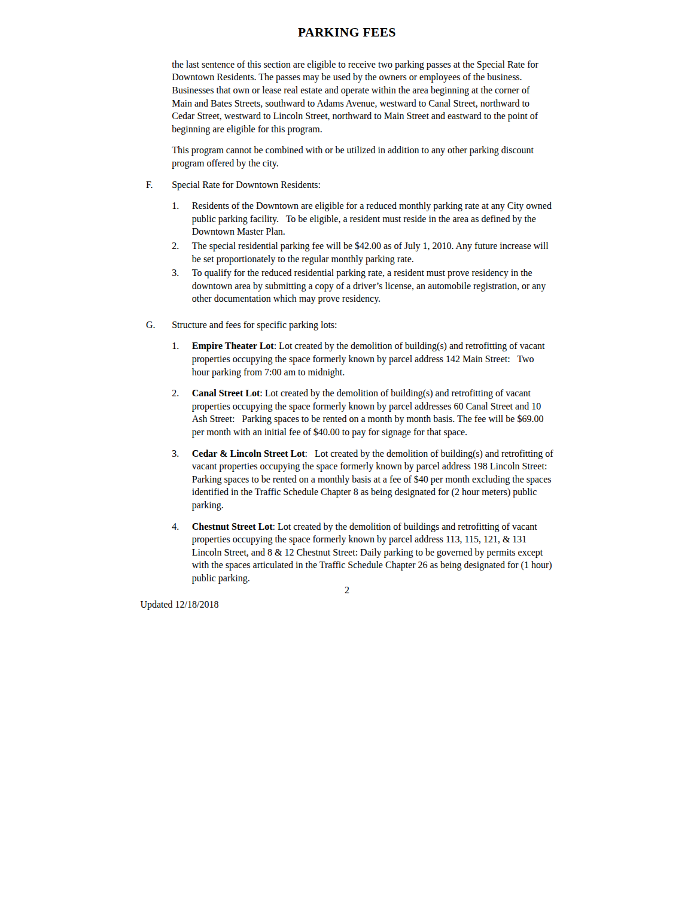PARKING FEES
the last sentence of this section are eligible to receive two parking passes at the Special Rate for Downtown Residents. The passes may be used by the owners or employees of the business. Businesses that own or lease real estate and operate within the area beginning at the corner of Main and Bates Streets, southward to Adams Avenue, westward to Canal Street, northward to Cedar Street, westward to Lincoln Street, northward to Main Street and eastward to the point of beginning are eligible for this program.
This program cannot be combined with or be utilized in addition to any other parking discount program offered by the city.
F.
Special Rate for Downtown Residents:
1. Residents of the Downtown are eligible for a reduced monthly parking rate at any City owned public parking facility. To be eligible, a resident must reside in the area as defined by the Downtown Master Plan.
2. The special residential parking fee will be $42.00 as of July 1, 2010. Any future increase will be set proportionately to the regular monthly parking rate.
3. To qualify for the reduced residential parking rate, a resident must prove residency in the downtown area by submitting a copy of a driver’s license, an automobile registration, or any other documentation which may prove residency.
G.
Structure and fees for specific parking lots:
1. Empire Theater Lot: Lot created by the demolition of building(s) and retrofitting of vacant properties occupying the space formerly known by parcel address 142 Main Street: Two hour parking from 7:00 am to midnight.
2. Canal Street Lot: Lot created by the demolition of building(s) and retrofitting of vacant properties occupying the space formerly known by parcel addresses 60 Canal Street and 10 Ash Street: Parking spaces to be rented on a month by month basis. The fee will be $69.00 per month with an initial fee of $40.00 to pay for signage for that space.
3. Cedar & Lincoln Street Lot: Lot created by the demolition of building(s) and retrofitting of vacant properties occupying the space formerly known by parcel address 198 Lincoln Street: Parking spaces to be rented on a monthly basis at a fee of $40 per month excluding the spaces identified in the Traffic Schedule Chapter 8 as being designated for (2 hour meters) public parking.
4. Chestnut Street Lot: Lot created by the demolition of buildings and retrofitting of vacant properties occupying the space formerly known by parcel address 113, 115, 121, & 131 Lincoln Street, and 8 & 12 Chestnut Street: Daily parking to be governed by permits except with the spaces articulated in the Traffic Schedule Chapter 26 as being designated for (1 hour) public parking.
2
Updated 12/18/2018